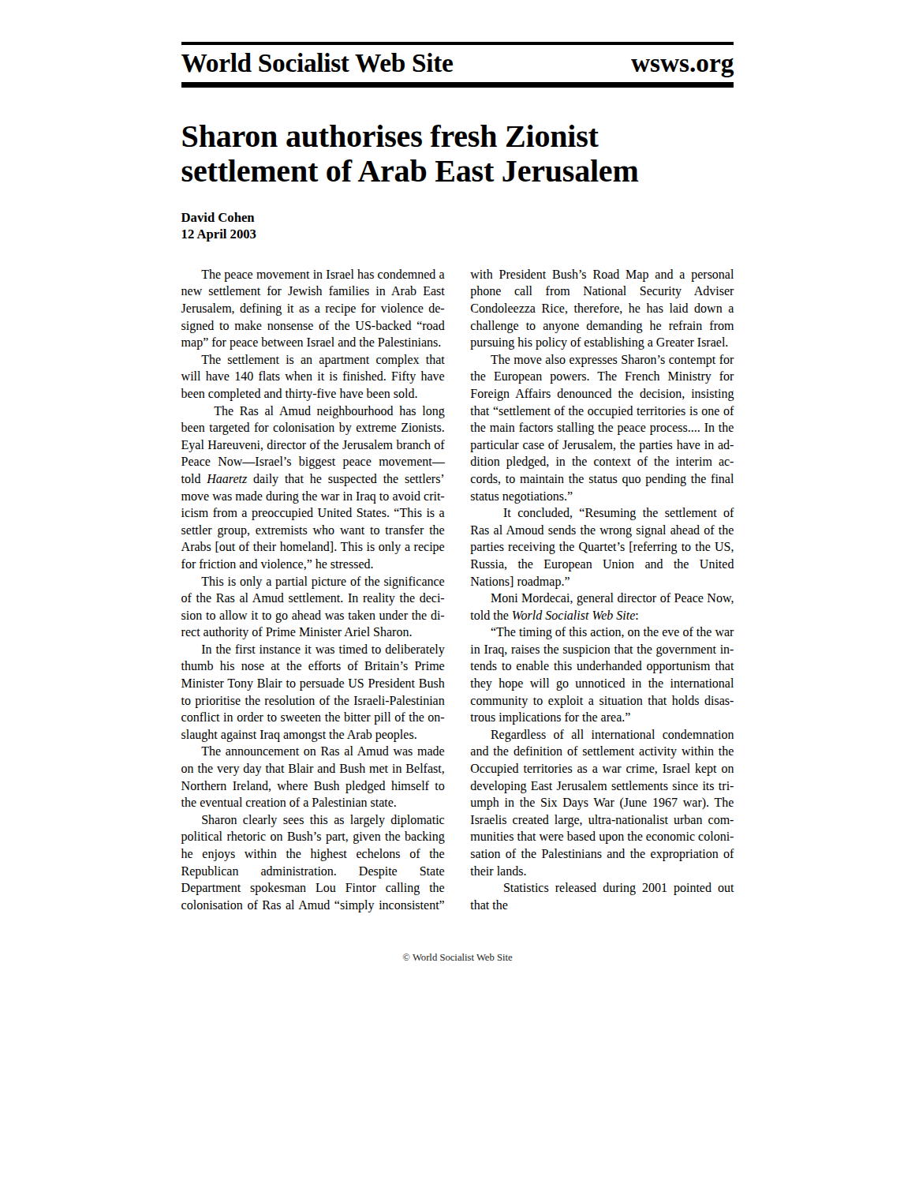World Socialist Web Site
wsws.org
Sharon authorises fresh Zionist settlement of Arab East Jerusalem
David Cohen 12 April 2003
The peace movement in Israel has condemned a new settlement for Jewish families in Arab East Jerusalem, defining it as a recipe for violence designed to make nonsense of the US-backed “road map” for peace between Israel and the Palestinians.
The settlement is an apartment complex that will have 140 flats when it is finished. Fifty have been completed and thirty-five have been sold.
The Ras al Amud neighbourhood has long been targeted for colonisation by extreme Zionists. Eyal Hareuveni, director of the Jerusalem branch of Peace Now—Israel’s biggest peace movement— told Haaretz daily that he suspected the settlers’ move was made during the war in Iraq to avoid criticism from a preoccupied United States. “This is a settler group, extremists who want to transfer the Arabs [out of their homeland]. This is only a recipe for friction and violence,” he stressed.
This is only a partial picture of the significance of the Ras al Amud settlement. In reality the decision to allow it to go ahead was taken under the direct authority of Prime Minister Ariel Sharon.
In the first instance it was timed to deliberately thumb his nose at the efforts of Britain’s Prime Minister Tony Blair to persuade US President Bush to prioritise the resolution of the Israeli-Palestinian conflict in order to sweeten the bitter pill of the onslaught against Iraq amongst the Arab peoples.
The announcement on Ras al Amud was made on the very day that Blair and Bush met in Belfast, Northern Ireland, where Bush pledged himself to the eventual creation of a Palestinian state.
Sharon clearly sees this as largely diplomatic political rhetoric on Bush’s part, given the backing he enjoys within the highest echelons of the Republican administration. Despite State Department spokesman Lou Fintor calling the colonisation of Ras al Amud “simply inconsistent” with President Bush’s Road Map and a personal phone call from National Security Adviser Condoleezza Rice, therefore, he has laid down a challenge to anyone demanding he refrain from pursuing his policy of establishing a Greater Israel.
The move also expresses Sharon’s contempt for the European powers. The French Ministry for Foreign Affairs denounced the decision, insisting that “settlement of the occupied territories is one of the main factors stalling the peace process.... In the particular case of Jerusalem, the parties have in addition pledged, in the context of the interim accords, to maintain the status quo pending the final status negotiations.”
It concluded, “Resuming the settlement of Ras al Amoud sends the wrong signal ahead of the parties receiving the Quartet’s [referring to the US, Russia, the European Union and the United Nations] roadmap.”
Moni Mordecai, general director of Peace Now, told the World Socialist Web Site:
“The timing of this action, on the eve of the war in Iraq, raises the suspicion that the government intends to enable this underhanded opportunism that they hope will go unnoticed in the international community to exploit a situation that holds disastrous implications for the area.”
Regardless of all international condemnation and the definition of settlement activity within the Occupied territories as a war crime, Israel kept on developing East Jerusalem settlements since its triumph in the Six Days War (June 1967 war). The Israelis created large, ultra-nationalist urban communities that were based upon the economic colonisation of the Palestinians and the expropriation of their lands.
Statistics released during 2001 pointed out that the
© World Socialist Web Site